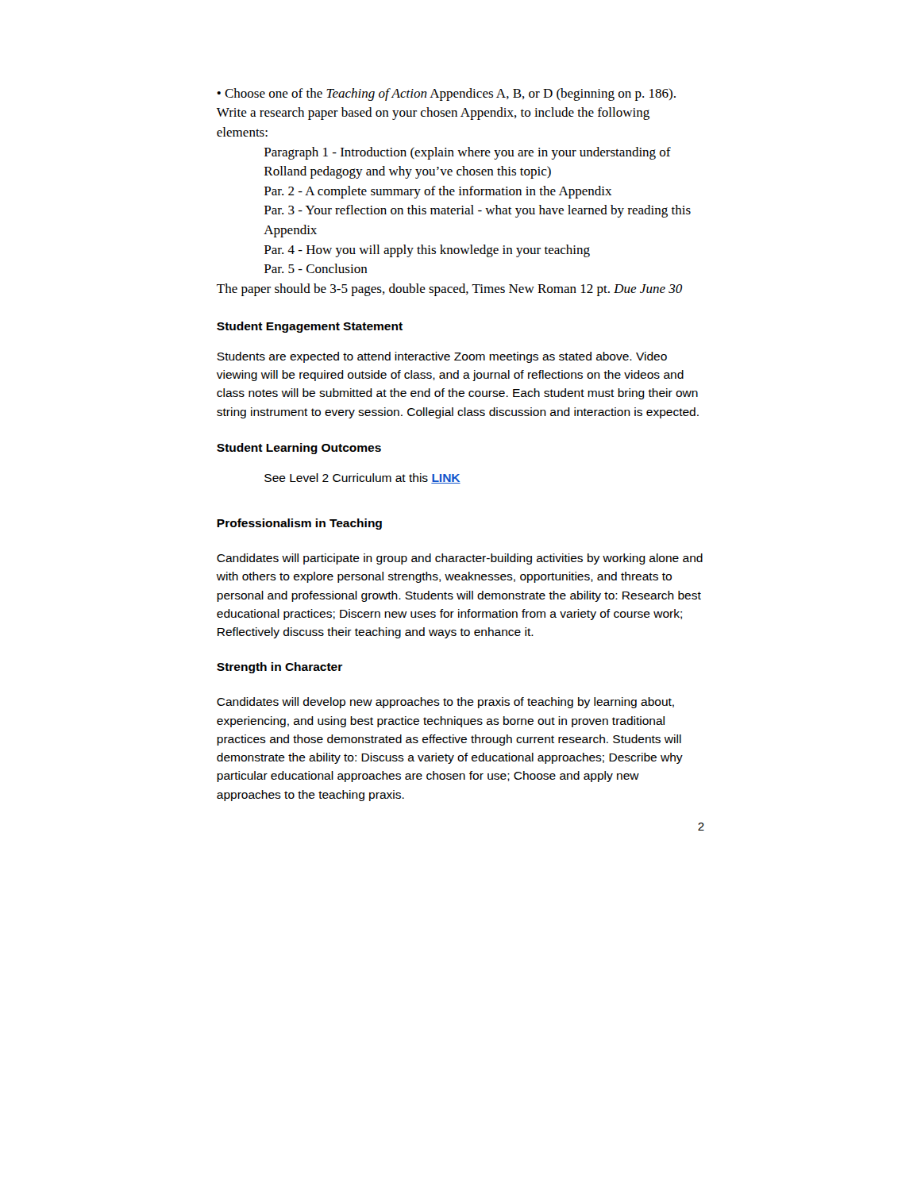• Choose one of the Teaching of Action Appendices A, B, or D (beginning on p. 186). Write a research paper based on your chosen Appendix, to include the following elements:
Paragraph 1 - Introduction (explain where you are in your understanding of Rolland pedagogy and why you’ve chosen this topic)
Par. 2 - A complete summary of the information in the Appendix
Par. 3 - Your reflection on this material - what you have learned by reading this Appendix
Par. 4 - How you will apply this knowledge in your teaching
Par. 5 - Conclusion
The paper should be 3-5 pages, double spaced, Times New Roman 12 pt. Due June 30
Student Engagement Statement
Students are expected to attend interactive Zoom meetings as stated above. Video viewing will be required outside of class, and a journal of reflections on the videos and class notes will be submitted at the end of the course. Each student must bring their own string instrument to every session. Collegial class discussion and interaction is expected.
Student Learning Outcomes
See Level 2 Curriculum at this LINK
Professionalism in Teaching
Candidates will participate in group and character-building activities by working alone and with others to explore personal strengths, weaknesses, opportunities, and threats to personal and professional growth. Students will demonstrate the ability to: Research best educational practices; Discern new uses for information from a variety of course work; Reflectively discuss their teaching and ways to enhance it.
Strength in Character
Candidates will develop new approaches to the praxis of teaching by learning about, experiencing, and using best practice techniques as borne out in proven traditional practices and those demonstrated as effective through current research. Students will demonstrate the ability to: Discuss a variety of educational approaches; Describe why particular educational approaches are chosen for use; Choose and apply new approaches to the teaching praxis.
2